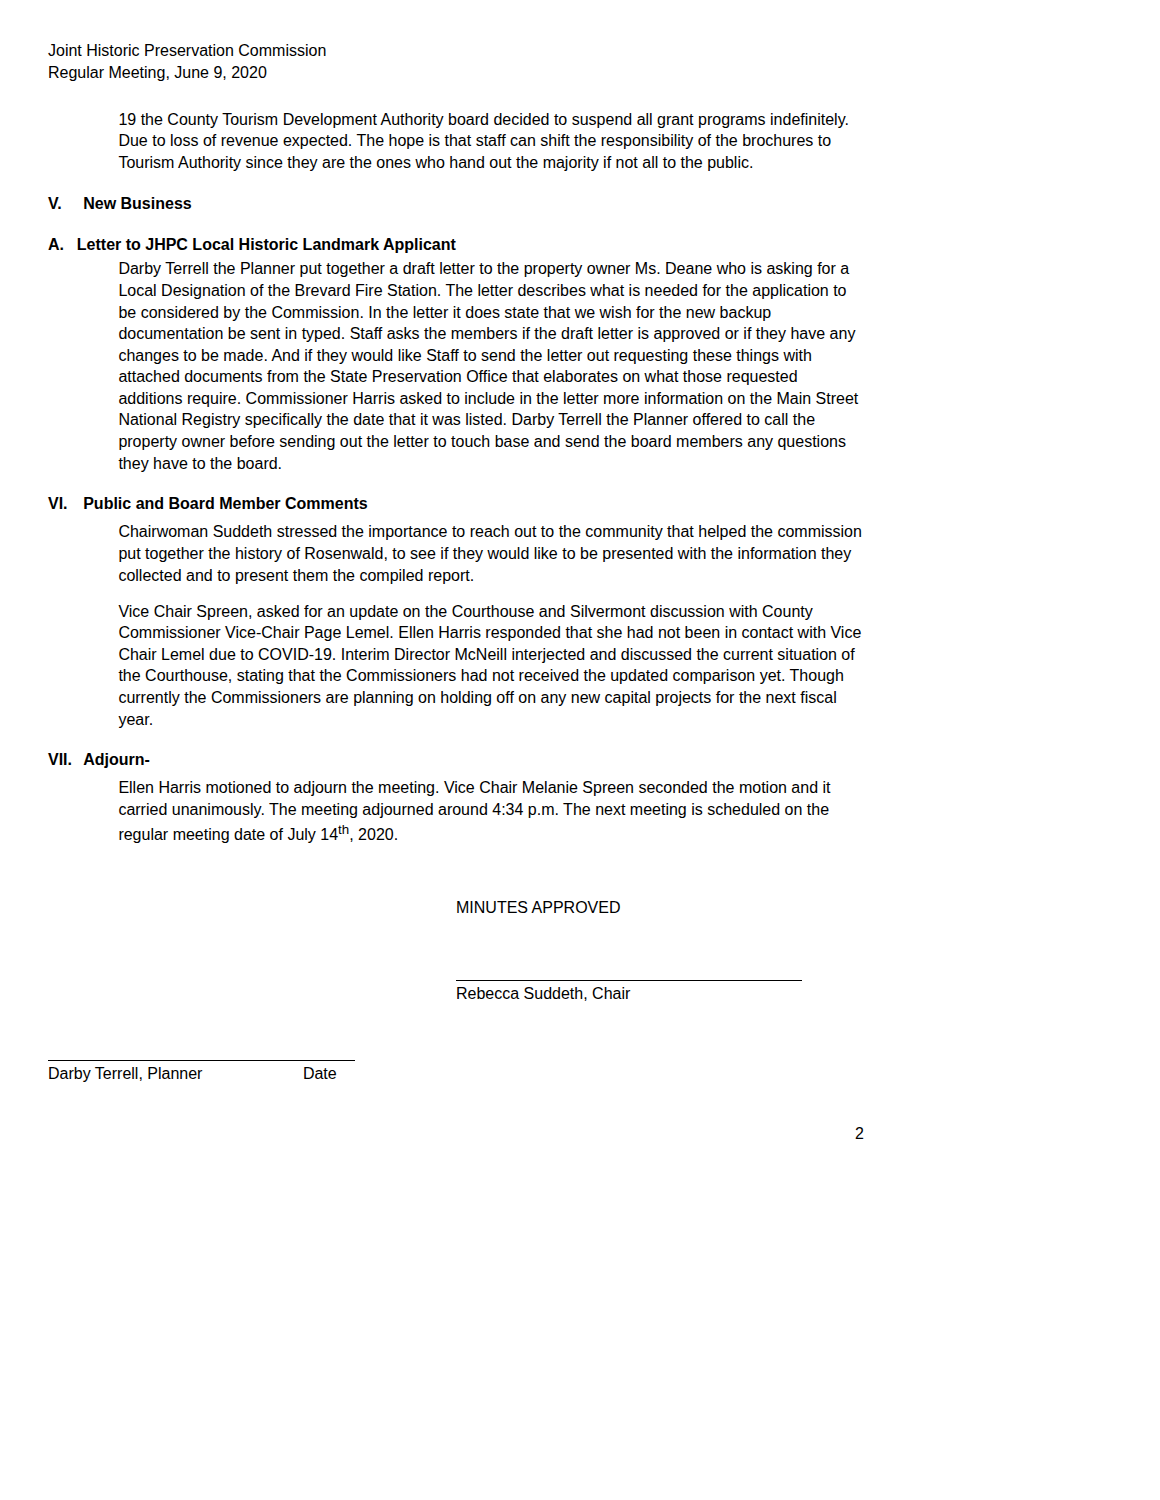Joint Historic Preservation Commission
Regular Meeting, June 9, 2020
19 the County Tourism Development Authority board decided to suspend all grant programs indefinitely. Due to loss of revenue expected. The hope is that staff can shift the responsibility of the brochures to Tourism Authority since they are the ones who hand out the majority if not all to the public.
V. New Business
A. Letter to JHPC Local Historic Landmark Applicant
Darby Terrell the Planner put together a draft letter to the property owner Ms. Deane who is asking for a Local Designation of the Brevard Fire Station. The letter describes what is needed for the application to be considered by the Commission. In the letter it does state that we wish for the new backup documentation be sent in typed. Staff asks the members if the draft letter is approved or if they have any changes to be made. And if they would like Staff to send the letter out requesting these things with attached documents from the State Preservation Office that elaborates on what those requested additions require. Commissioner Harris asked to include in the letter more information on the Main Street National Registry specifically the date that it was listed. Darby Terrell the Planner offered to call the property owner before sending out the letter to touch base and send the board members any questions they have to the board.
VI. Public and Board Member Comments
Chairwoman Suddeth stressed the importance to reach out to the community that helped the commission put together the history of Rosenwald, to see if they would like to be presented with the information they collected and to present them the compiled report.
Vice Chair Spreen, asked for an update on the Courthouse and Silvermont discussion with County Commissioner Vice-Chair Page Lemel. Ellen Harris responded that she had not been in contact with Vice Chair Lemel due to COVID-19. Interim Director McNeill interjected and discussed the current situation of the Courthouse, stating that the Commissioners had not received the updated comparison yet. Though currently the Commissioners are planning on holding off on any new capital projects for the next fiscal year.
VII. Adjourn-
Ellen Harris motioned to adjourn the meeting. Vice Chair Melanie Spreen seconded the motion and it carried unanimously. The meeting adjourned around 4:34 p.m. The next meeting is scheduled on the regular meeting date of July 14th, 2020.
MINUTES APPROVED
Rebecca Suddeth, Chair
Darby Terrell, Planner Date
2